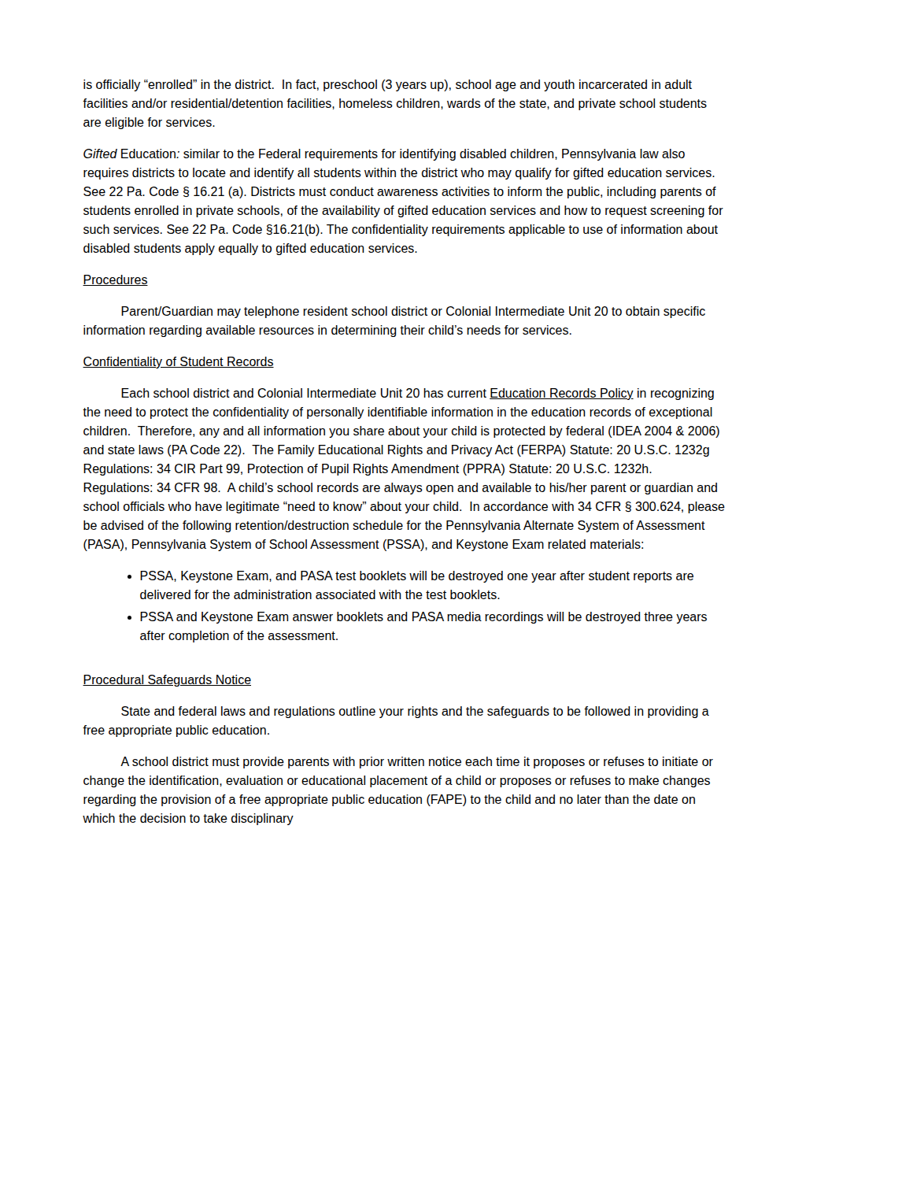is officially “enrolled” in the district. In fact, preschool (3 years up), school age and youth incarcerated in adult facilities and/or residential/detention facilities, homeless children, wards of the state, and private school students are eligible for services.
Gifted Education: similar to the Federal requirements for identifying disabled children, Pennsylvania law also requires districts to locate and identify all students within the district who may qualify for gifted education services. See 22 Pa. Code § 16.21 (a). Districts must conduct awareness activities to inform the public, including parents of students enrolled in private schools, of the availability of gifted education services and how to request screening for such services. See 22 Pa. Code §16.21(b). The confidentiality requirements applicable to use of information about disabled students apply equally to gifted education services.
Procedures
Parent/Guardian may telephone resident school district or Colonial Intermediate Unit 20 to obtain specific information regarding available resources in determining their child’s needs for services.
Confidentiality of Student Records
Each school district and Colonial Intermediate Unit 20 has current Education Records Policy in recognizing the need to protect the confidentiality of personally identifiable information in the education records of exceptional children. Therefore, any and all information you share about your child is protected by federal (IDEA 2004 & 2006) and state laws (PA Code 22). The Family Educational Rights and Privacy Act (FERPA) Statute: 20 U.S.C. 1232g Regulations: 34 CIR Part 99, Protection of Pupil Rights Amendment (PPRA) Statute: 20 U.S.C. 1232h. Regulations: 34 CFR 98. A child’s school records are always open and available to his/her parent or guardian and school officials who have legitimate “need to know” about your child. In accordance with 34 CFR § 300.624, please be advised of the following retention/destruction schedule for the Pennsylvania Alternate System of Assessment (PASA), Pennsylvania System of School Assessment (PSSA), and Keystone Exam related materials:
PSSA, Keystone Exam, and PASA test booklets will be destroyed one year after student reports are delivered for the administration associated with the test booklets.
PSSA and Keystone Exam answer booklets and PASA media recordings will be destroyed three years after completion of the assessment.
Procedural Safeguards Notice
State and federal laws and regulations outline your rights and the safeguards to be followed in providing a free appropriate public education.
A school district must provide parents with prior written notice each time it proposes or refuses to initiate or change the identification, evaluation or educational placement of a child or proposes or refuses to make changes regarding the provision of a free appropriate public education (FAPE) to the child and no later than the date on which the decision to take disciplinary